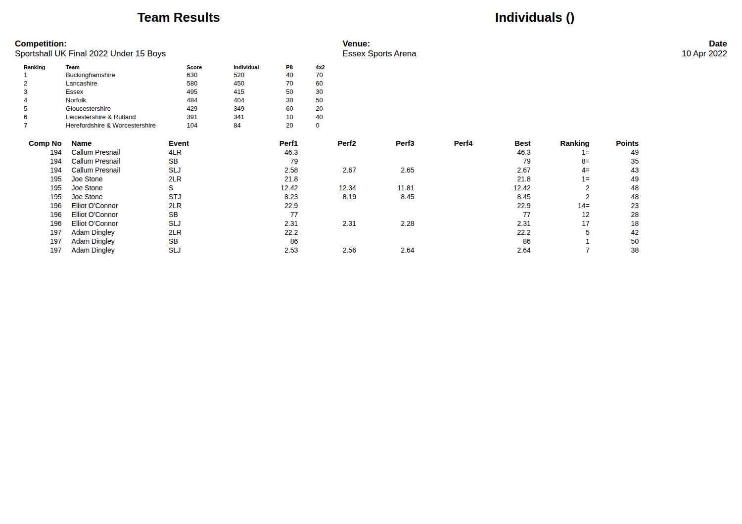Team Results
Individuals ()
Competition: Sportshall UK Final 2022 Under 15 Boys
Venue: Essex Sports Arena
Date 10 Apr 2022
| Ranking | Team | Score | Individual | P8 | 4x2 |
| --- | --- | --- | --- | --- | --- |
| 1 | Buckinghamshire | 630 | 520 | 40 | 70 |
| 2 | Lancashire | 580 | 450 | 70 | 60 |
| 3 | Essex | 495 | 415 | 50 | 30 |
| 4 | Norfolk | 484 | 404 | 30 | 50 |
| 5 | Gloucestershire | 429 | 349 | 60 | 20 |
| 6 | Leicestershire & Rutland | 391 | 341 | 10 | 40 |
| 7 | Herefordshire & Worcestershire | 104 | 84 | 20 | 0 |
| Comp No | Name | Event | Perf1 | Perf2 | Perf3 | Perf4 | Best | Ranking | Points |
| --- | --- | --- | --- | --- | --- | --- | --- | --- | --- |
| 194 | Callum Presnail | 4LR | 46.3 | | | | 46.3 | 1= | 49 |
| 194 | Callum Presnail | SB | 79 | | | | 79 | 8= | 35 |
| 194 | Callum Presnail | SLJ | 2.58 | 2.67 | 2.65 | | 2.67 | 4= | 43 |
| 195 | Joe Stone | 2LR | 21.8 | | | | 21.8 | 1= | 49 |
| 195 | Joe Stone | S | 12.42 | 12.34 | 11.81 | | 12.42 | 2 | 48 |
| 195 | Joe Stone | STJ | 8.23 | 8.19 | 8.45 | | 8.45 | 2 | 48 |
| 196 | Elliot O'Connor | 2LR | 22.9 | | | | 22.9 | 14= | 23 |
| 196 | Elliot O'Connor | SB | 77 | | | | 77 | 12 | 28 |
| 196 | Elliot O'Connor | SLJ | 2.31 | 2.31 | 2.28 | | 2.31 | 17 | 18 |
| 197 | Adam Dingley | 2LR | 22.2 | | | | 22.2 | 5 | 42 |
| 197 | Adam Dingley | SB | 86 | | | | 86 | 1 | 50 |
| 197 | Adam Dingley | SLJ | 2.53 | 2.56 | 2.64 | | 2.64 | 7 | 38 |